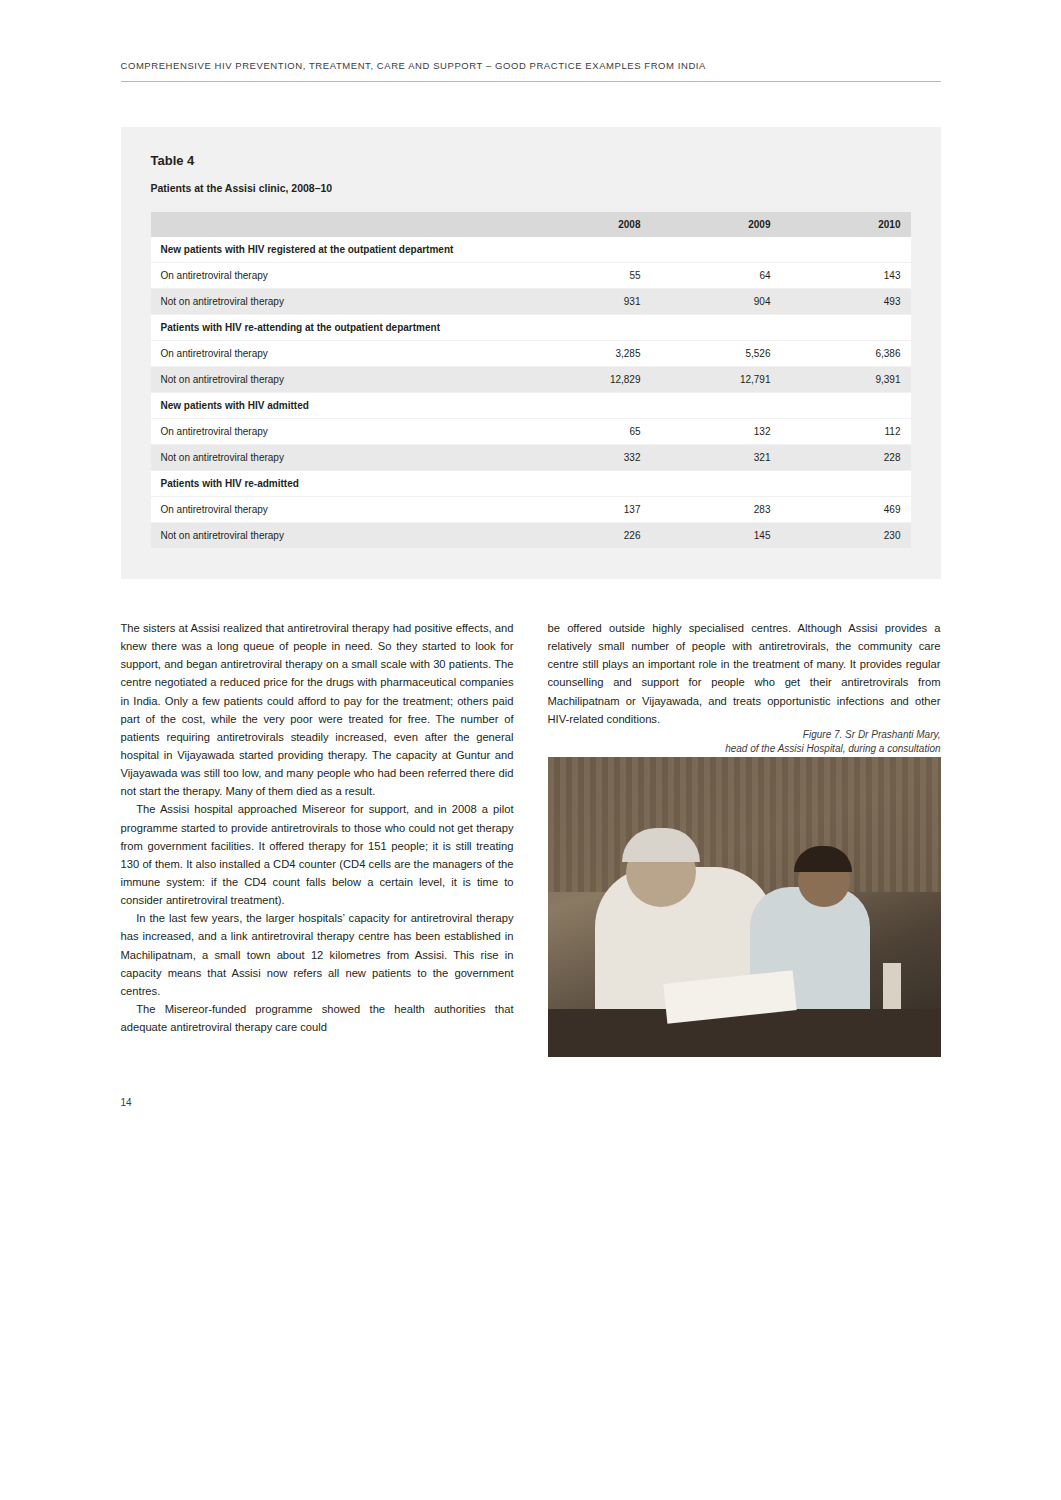Comprehensive HIV prevention, treatment, care and support – good practice examples from India
Table 4
Patients at the Assisi clinic, 2008–10
| | 2008 | 2009 | 2010 |
| --- | --- | --- | --- |
| New patients with HIV registered at the outpatient department | | | |
| On antiretroviral therapy | 55 | 64 | 143 |
| Not on antiretroviral therapy | 931 | 904 | 493 |
| Patients with HIV re-attending at the outpatient department | | | |
| On antiretroviral therapy | 3,285 | 5,526 | 6,386 |
| Not on antiretroviral therapy | 12,829 | 12,791 | 9,391 |
| New patients with HIV admitted | | | |
| On antiretroviral therapy | 65 | 132 | 112 |
| Not on antiretroviral therapy | 332 | 321 | 228 |
| Patients with HIV re-admitted | | | |
| On antiretroviral therapy | 137 | 283 | 469 |
| Not on antiretroviral therapy | 226 | 145 | 230 |
The sisters at Assisi realized that antiretroviral therapy had positive effects, and knew there was a long queue of people in need. So they started to look for support, and began antiretroviral therapy on a small scale with 30 patients. The centre negotiated a reduced price for the drugs with pharmaceutical companies in India. Only a few patients could afford to pay for the treatment; others paid part of the cost, while the very poor were treated for free. The number of patients requiring antiretrovirals steadily increased, even after the general hospital in Vijayawada started providing therapy. The capacity at Guntur and Vijayawada was still too low, and many people who had been referred there did not start the therapy. Many of them died as a result.
The Assisi hospital approached Misereor for support, and in 2008 a pilot programme started to provide antiretrovirals to those who could not get therapy from government facilities. It offered therapy for 151 people; it is still treating 130 of them. It also installed a CD4 counter (CD4 cells are the managers of the immune system: if the CD4 count falls below a certain level, it is time to consider antiretroviral treatment).
In the last few years, the larger hospitals’ capacity for antiretroviral therapy has increased, and a link antiretroviral therapy centre has been established in Machilipatnam, a small town about 12 kilometres from Assisi. This rise in capacity means that Assisi now refers all new patients to the government centres.
The Misereor-funded programme showed the health authorities that adequate antiretroviral therapy care could
be offered outside highly specialised centres. Although Assisi provides a relatively small number of people with antiretrovirals, the community care centre still plays an important role in the treatment of many. It provides regular counselling and support for people who get their antiretrovirals from Machilipatnam or Vijayawada, and treats opportunistic infections and other HIV-related conditions.
Figure 7. Sr Dr Prashanti Mary,
head of the Assisi Hospital, during a consultation
14